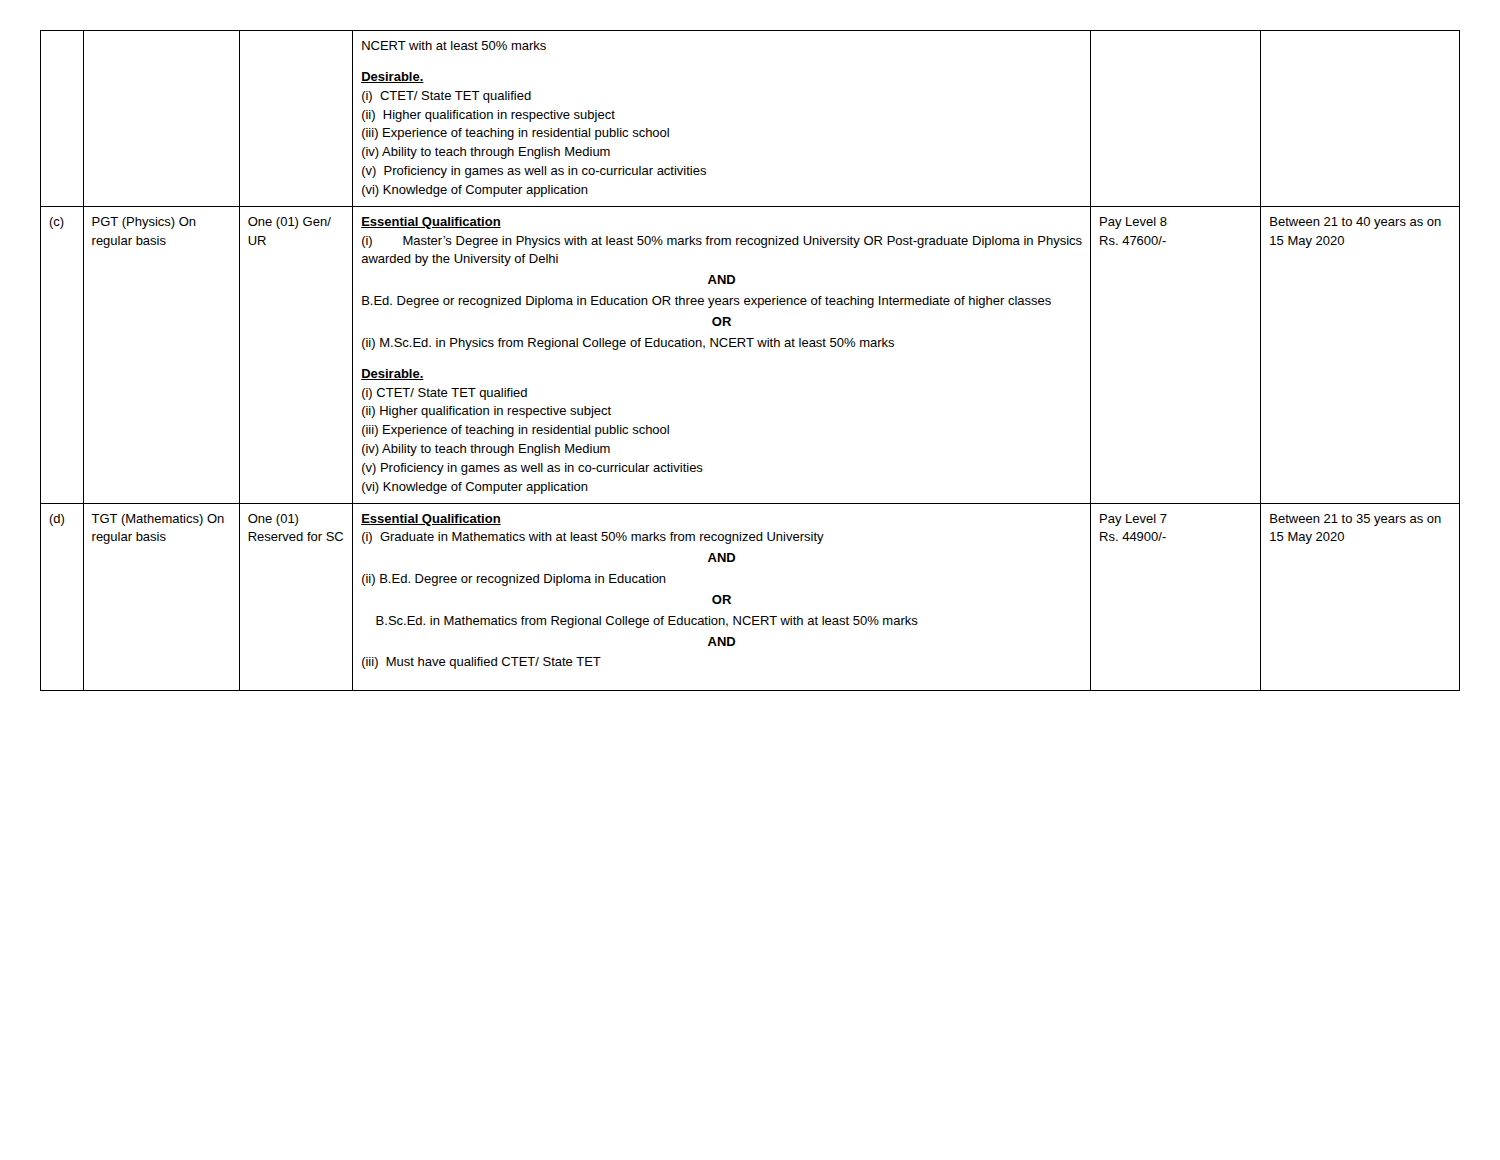| | | | NCERT with at least 50% marks Desirable. (i) CTET/ State TET qualified (ii) Higher qualification in respective subject (iii) Experience of teaching in residential public school (iv) Ability to teach through English Medium (v) Proficiency in games as well as in co-curricular activities (vi) Knowledge of Computer application | | |
| (c) | PGT (Physics) On regular basis | One (01) Gen/ UR | Essential Qualification (i) Master’s Degree in Physics with at least 50% marks from recognized University OR Post-graduate Diploma in Physics awarded by the University of Delhi AND B.Ed. Degree or recognized Diploma in Education OR three years experience of teaching Intermediate of higher classes OR (ii) M.Sc.Ed. in Physics from Regional College of Education, NCERT with at least 50% marks Desirable. (i) CTET/ State TET qualified (ii) Higher qualification in respective subject (iii) Experience of teaching in residential public school (iv) Ability to teach through English Medium (v) Proficiency in games as well as in co-curricular activities (vi) Knowledge of Computer application | Pay Level 8 Rs. 47600/- | Between 21 to 40 years as on 15 May 2020 |
| (d) | TGT (Mathematics) On regular basis | One (01) Reserved for SC | Essential Qualification (i) Graduate in Mathematics with at least 50% marks from recognized University AND (ii) B.Ed. Degree or recognized Diploma in Education OR B.Sc.Ed. in Mathematics from Regional College of Education, NCERT with at least 50% marks AND (iii) Must have qualified CTET/ State TET | Pay Level 7 Rs. 44900/- | Between 21 to 35 years as on 15 May 2020 |